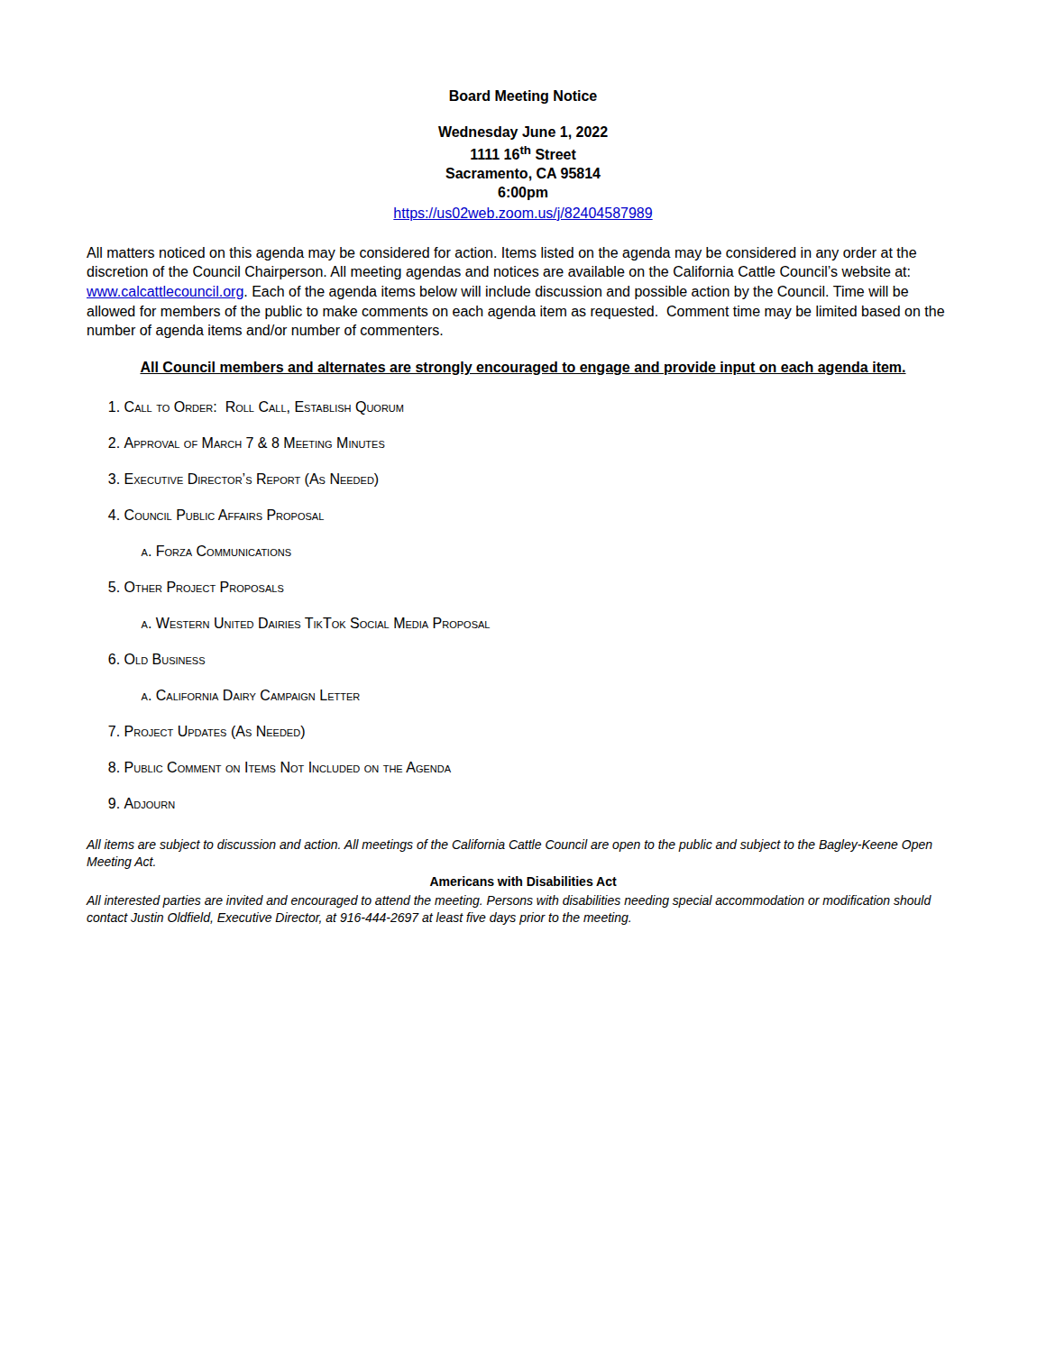Board Meeting Notice
Wednesday June 1, 2022
1111 16th Street
Sacramento, CA 95814
6:00pm
https://us02web.zoom.us/j/82404587989
All matters noticed on this agenda may be considered for action. Items listed on the agenda may be considered in any order at the discretion of the Council Chairperson. All meeting agendas and notices are available on the California Cattle Council’s website at: www.calcattlecouncil.org. Each of the agenda items below will include discussion and possible action by the Council. Time will be allowed for members of the public to make comments on each agenda item as requested. Comment time may be limited based on the number of agenda items and/or number of commenters.
All Council members and alternates are strongly encouraged to engage and provide input on each agenda item.
Call to Order: Roll Call, Establish Quorum
Approval of March 7 & 8 Meeting Minutes
Executive Director’s Report (As Needed)
Council Public Affairs Proposal
Forza Communications
Other Project Proposals
Western United Dairies TikTok Social Media Proposal
Old Business
California Dairy Campaign Letter
Project Updates (As Needed)
Public Comment on Items Not Included on the Agenda
Adjourn
All items are subject to discussion and action. All meetings of the California Cattle Council are open to the public and subject to the Bagley-Keene Open Meeting Act.
Americans with Disabilities Act
All interested parties are invited and encouraged to attend the meeting. Persons with disabilities needing special accommodation or modification should contact Justin Oldfield, Executive Director, at 916-444-2697 at least five days prior to the meeting.